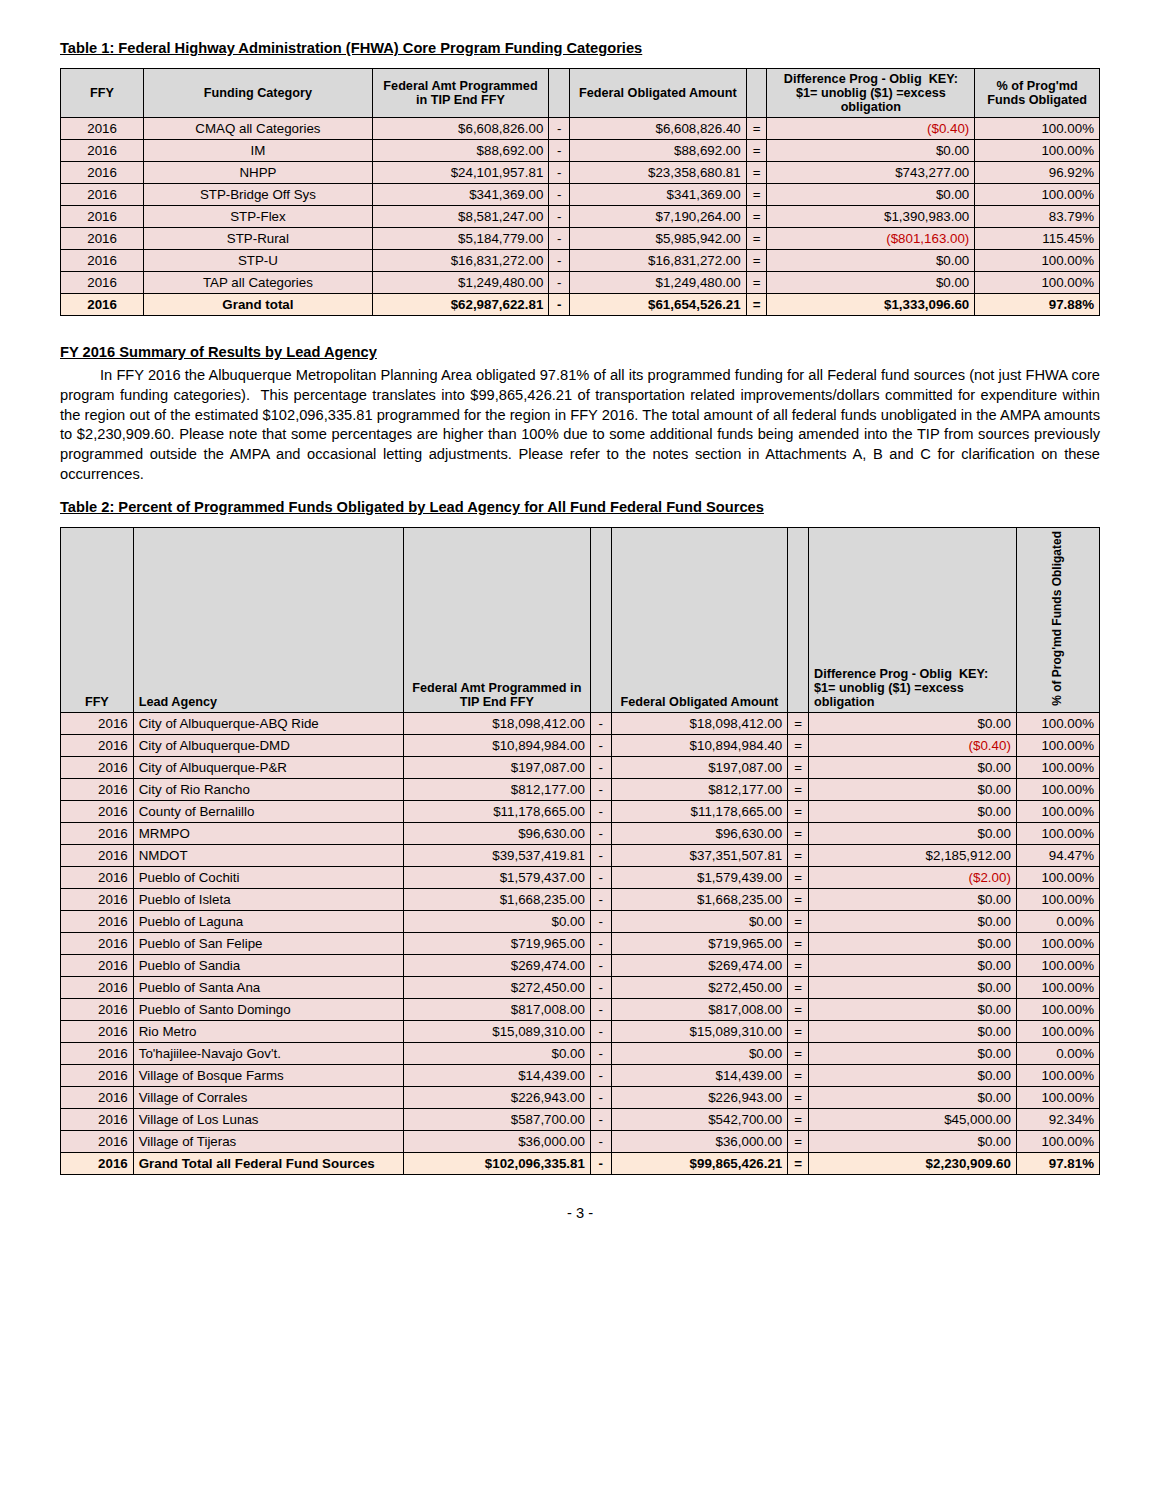Table 1: Federal Highway Administration (FHWA) Core Program Funding Categories
| FFY | Funding Category | Federal Amt Programmed in TIP End FFY | | Federal Obligated Amount | | Difference Prog - Oblig KEY: $1= unoblig ($1) =excess obligation | % of Prog'md Funds Obligated |
| --- | --- | --- | --- | --- | --- | --- | --- |
| 2016 | CMAQ all Categories | $6,608,826.00 | - | $6,608,826.40 | = | ($0.40) | 100.00% |
| 2016 | IM | $88,692.00 | - | $88,692.00 | = | $0.00 | 100.00% |
| 2016 | NHPP | $24,101,957.81 | - | $23,358,680.81 | = | $743,277.00 | 96.92% |
| 2016 | STP-Bridge Off Sys | $341,369.00 | - | $341,369.00 | = | $0.00 | 100.00% |
| 2016 | STP-Flex | $8,581,247.00 | - | $7,190,264.00 | = | $1,390,983.00 | 83.79% |
| 2016 | STP-Rural | $5,184,779.00 | - | $5,985,942.00 | = | ($801,163.00) | 115.45% |
| 2016 | STP-U | $16,831,272.00 | - | $16,831,272.00 | = | $0.00 | 100.00% |
| 2016 | TAP all Categories | $1,249,480.00 | - | $1,249,480.00 | = | $0.00 | 100.00% |
| 2016 | Grand total | $62,987,622.81 | - | $61,654,526.21 | = | $1,333,096.60 | 97.88% |
FY 2016 Summary of Results by Lead Agency
In FFY 2016 the Albuquerque Metropolitan Planning Area obligated 97.81% of all its programmed funding for all Federal fund sources (not just FHWA core program funding categories). This percentage translates into $99,865,426.21 of transportation related improvements/dollars committed for expenditure within the region out of the estimated $102,096,335.81 programmed for the region in FFY 2016. The total amount of all federal funds unobligated in the AMPA amounts to $2,230,909.60. Please note that some percentages are higher than 100% due to some additional funds being amended into the TIP from sources previously programmed outside the AMPA and occasional letting adjustments. Please refer to the notes section in Attachments A, B and C for clarification on these occurrences.
Table 2: Percent of Programmed Funds Obligated by Lead Agency for All Fund Federal Fund Sources
| FFY | Lead Agency | Federal Amt Programmed in TIP End FFY | | Federal Obligated Amount | | Difference Prog - Oblig KEY: $1= unoblig ($1) =excess obligation | % of Prog'md Funds Obligated |
| --- | --- | --- | --- | --- | --- | --- | --- |
| 2016 | City of Albuquerque-ABQ Ride | $18,098,412.00 | - | $18,098,412.00 | = | $0.00 | 100.00% |
| 2016 | City of Albuquerque-DMD | $10,894,984.00 | - | $10,894,984.40 | = | ($0.40) | 100.00% |
| 2016 | City of Albuquerque-P&R | $197,087.00 | - | $197,087.00 | = | $0.00 | 100.00% |
| 2016 | City of Rio Rancho | $812,177.00 | - | $812,177.00 | = | $0.00 | 100.00% |
| 2016 | County of Bernalillo | $11,178,665.00 | - | $11,178,665.00 | = | $0.00 | 100.00% |
| 2016 | MRMPO | $96,630.00 | - | $96,630.00 | = | $0.00 | 100.00% |
| 2016 | NMDOT | $39,537,419.81 | - | $37,351,507.81 | = | $2,185,912.00 | 94.47% |
| 2016 | Pueblo of Cochiti | $1,579,437.00 | - | $1,579,439.00 | = | ($2.00) | 100.00% |
| 2016 | Pueblo of Isleta | $1,668,235.00 | - | $1,668,235.00 | = | $0.00 | 100.00% |
| 2016 | Pueblo of Laguna | $0.00 | - | $0.00 | = | $0.00 | 0.00% |
| 2016 | Pueblo of San Felipe | $719,965.00 | - | $719,965.00 | = | $0.00 | 100.00% |
| 2016 | Pueblo of Sandia | $269,474.00 | - | $269,474.00 | = | $0.00 | 100.00% |
| 2016 | Pueblo of Santa Ana | $272,450.00 | - | $272,450.00 | = | $0.00 | 100.00% |
| 2016 | Pueblo of Santo Domingo | $817,008.00 | - | $817,008.00 | = | $0.00 | 100.00% |
| 2016 | Rio Metro | $15,089,310.00 | - | $15,089,310.00 | = | $0.00 | 100.00% |
| 2016 | To'hajiilee-Navajo Gov't. | $0.00 | - | $0.00 | = | $0.00 | 0.00% |
| 2016 | Village of Bosque Farms | $14,439.00 | - | $14,439.00 | = | $0.00 | 100.00% |
| 2016 | Village of Corrales | $226,943.00 | - | $226,943.00 | = | $0.00 | 100.00% |
| 2016 | Village of Los Lunas | $587,700.00 | - | $542,700.00 | = | $45,000.00 | 92.34% |
| 2016 | Village of Tijeras | $36,000.00 | - | $36,000.00 | = | $0.00 | 100.00% |
| 2016 | Grand Total all Federal Fund Sources | $102,096,335.81 | - | $99,865,426.21 | = | $2,230,909.60 | 97.81% |
- 3 -